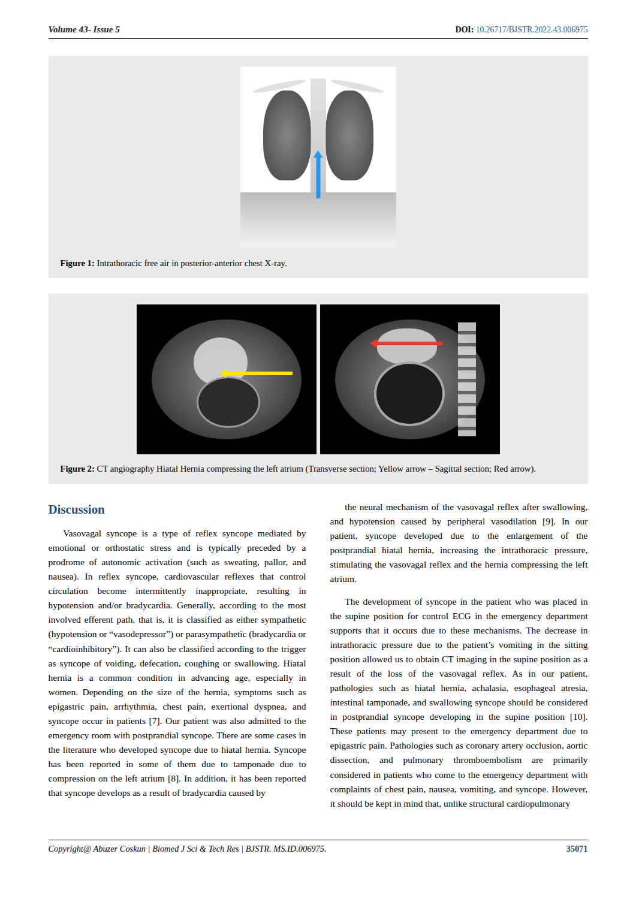Volume 43- Issue 5
DOI: 10.26717/BJSTR.2022.43.006975
Figure 1: Intrathoracic free air in posterior-anterior chest X-ray.
Figure 2: CT angiography Hiatal Hernia compressing the left atrium (Transverse section; Yellow arrow – Sagittal section; Red arrow).
Discussion
Vasovagal syncope is a type of reflex syncope mediated by emotional or orthostatic stress and is typically preceded by a prodrome of autonomic activation (such as sweating, pallor, and nausea). In reflex syncope, cardiovascular reflexes that control circulation become intermittently inappropriate, resulting in hypotension and/or bradycardia. Generally, according to the most involved efferent path, that is, it is classified as either sympathetic (hypotension or “vasodepressor”) or parasympathetic (bradycardia or “cardioinhibitory”). It can also be classified according to the trigger as syncope of voiding, defecation, coughing or swallowing. Hiatal hernia is a common condition in advancing age, especially in women. Depending on the size of the hernia, symptoms such as epigastric pain, arrhythmia, chest pain, exertional dyspnea, and syncope occur in patients [7]. Our patient was also admitted to the emergency room with postprandial syncope. There are some cases in the literature who developed syncope due to hiatal hernia. Syncope has been reported in some of them due to tamponade due to compression on the left atrium [8]. In addition, it has been reported that syncope develops as a result of bradycardia caused by
the neural mechanism of the vasovagal reflex after swallowing, and hypotension caused by peripheral vasodilation [9]. In our patient, syncope developed due to the enlargement of the postprandial hiatal hernia, increasing the intrathoracic pressure, stimulating the vasovagal reflex and the hernia compressing the left atrium.
The development of syncope in the patient who was placed in the supine position for control ECG in the emergency department supports that it occurs due to these mechanisms. The decrease in intrathoracic pressure due to the patient’s vomiting in the sitting position allowed us to obtain CT imaging in the supine position as a result of the loss of the vasovagal reflex. As in our patient, pathologies such as hiatal hernia, achalasia, esophageal atresia, intestinal tamponade, and swallowing syncope should be considered in postprandial syncope developing in the supine position [10]. These patients may present to the emergency department due to epigastric pain. Pathologies such as coronary artery occlusion, aortic dissection, and pulmonary thromboembolism are primarily considered in patients who come to the emergency department with complaints of chest pain, nausea, vomiting, and syncope. However, it should be kept in mind that, unlike structural cardiopulmonary
Copyright@ Abuzer Coskun | Biomed J Sci & Tech Res | BJSTR. MS.ID.006975.
35071